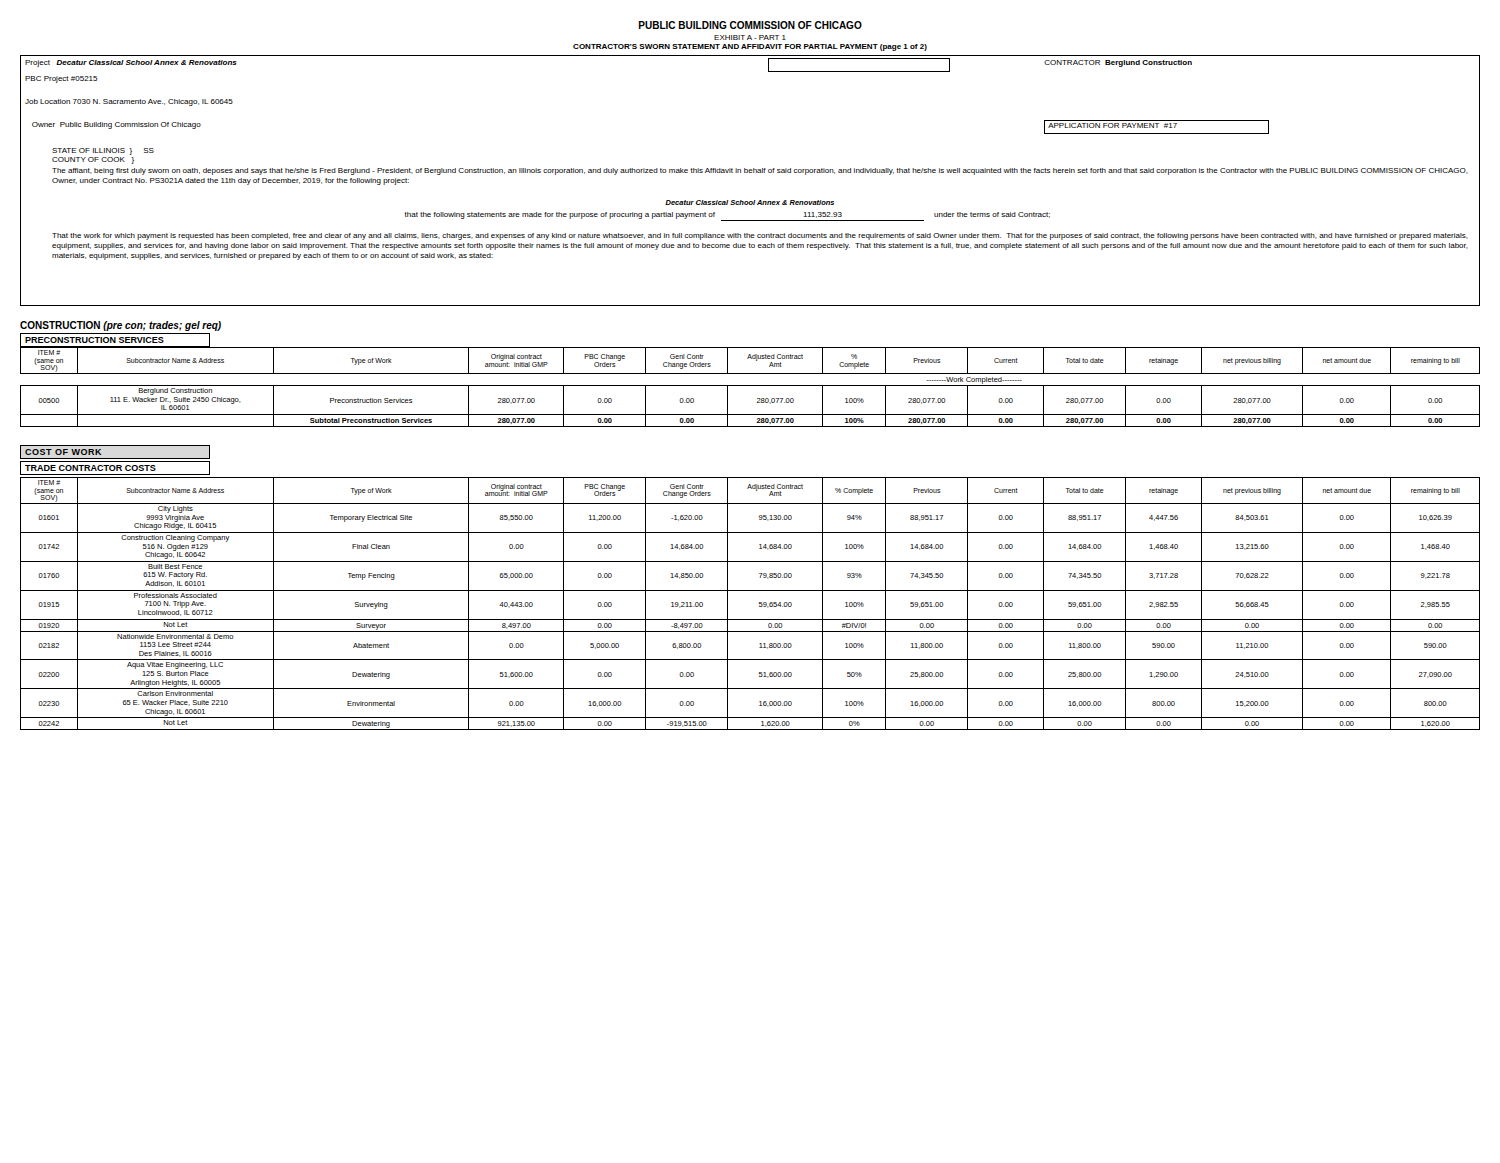PUBLIC BUILDING COMMISSION OF CHICAGO
EXHIBIT A - PART 1
CONTRACTOR'S SWORN STATEMENT AND AFFIDAVIT FOR PARTIAL PAYMENT (page 1 of 2)
| / Project Decatur Classical School Annex & Renovations / / CONTRACTOR Berglund Construction / / PBC Project #05215 / / / / Job Location 7030 N. Sacramento Ave., Chicago, IL 60645 / / / / Owner Public Building Commission Of Chicago / / APPLICATION FOR PAYMENT #17 / / STATE OF ILLINOIS } SS COUNTY OF COOK } / / The affiant, being first duly sworn on oath, deposes and says that he/she is Fred Berglund - President, of Berglund Construction, an Illinois corporation, and duly authorized to make this Affidavit in behalf of said corporation, and individually, that he/she is well acquainted with the facts herein set forth and that said corporation is the Contractor with the PUBLIC BUILDING COMMISSION OF CHICAGO, Owner, under Contract No. PS3021A dated the 11th day of December, 2019, for the following project: / / Decatur Classical School Annex & Renovations / / / that the following statements are made for the purpose of procuring a partial payment of / 111,352.93 / under the terms of said Contract; / / / That the work for which payment is requested has been completed, free and clear of any and all claims, liens, charges, and expenses of any kind or nature whatsoever, and in full compliance with the contract documents and the requirements of said Owner under them. That for the purposes of said contract, the following persons have been contracted with, and have furnished or prepared materials, equipment, supplies, and services for, and having done labor on said improvement. That the respective amounts set forth opposite their names is the full amount of money due and to become due to each of them respectively. That this statement is a full, true, and complete statement of all such persons and of the full amount now due and the amount heretofore paid to each of them for such labor, materials, equipment, supplies, and services, furnished or prepared by each of them to or on account of said work, as stated: / |
CONSTRUCTION (pre con; trades; gel req)
| PRECONSTRUCTION SERVICES | |
| ITEM # (same on SOV) | Subcontractor Name & Address | Type of Work | Original contract amount: initial GMP | PBC Change Orders | Genl Contr Change Orders | Adjusted Contract Amt | % Complete | Previous | Current | Total to date | retainage | net previous billing | net amount due | remaining to bill |
| --- | --- | --- | --- | --- | --- | --- | --- | --- | --- | --- | --- | --- | --- | --- |
| | --------Work Completed-------- | |
| 00500 | Berglund Construction 111 E. Wacker Dr., Suite 2450 Chicago, IL 60601 | Preconstruction Services | 280,077.00 | 0.00 | 0.00 | 280,077.00 | 100% | 280,077.00 | 0.00 | 280,077.00 | 0.00 | 280,077.00 | 0.00 | 0.00 |
| | | Subtotal Preconstruction Services | 280,077.00 | 0.00 | 0.00 | 280,077.00 | 100% | 280,077.00 | 0.00 | 280,077.00 | 0.00 | 280,077.00 | 0.00 | 0.00 |
COST OF WORK
TRADE CONTRACTOR COSTS
| ITEM # (same on SOV) | Subcontractor Name & Address | Type of Work | Original contract amount: initial GMP | PBC Change Orders | Genl Contr Change Orders | Adjusted Contract Amt | % Complete | Previous | Current | Total to date | retainage | net previous billing | net amount due | remaining to bill |
| --- | --- | --- | --- | --- | --- | --- | --- | --- | --- | --- | --- | --- | --- | --- |
| 01601 | City Lights 9993 Virginia Ave Chicago Ridge, IL 60415 | Temporary Electrical Site | 85,550.00 | 11,200.00 | -1,620.00 | 95,130.00 | 94% | 88,951.17 | 0.00 | 88,951.17 | 4,447.56 | 84,503.61 | 0.00 | 10,626.39 |
| 01742 | Construction Cleaning Company 516 N. Ogden #129 Chicago, IL 60642 | Final Clean | 0.00 | 0.00 | 14,684.00 | 14,684.00 | 100% | 14,684.00 | 0.00 | 14,684.00 | 1,468.40 | 13,215.60 | 0.00 | 1,468.40 |
| 01760 | Built Best Fence 615 W. Factory Rd. Addison, IL 60101 | Temp Fencing | 65,000.00 | 0.00 | 14,850.00 | 79,850.00 | 93% | 74,345.50 | 0.00 | 74,345.50 | 3,717.28 | 70,628.22 | 0.00 | 9,221.78 |
| 01915 | Professionals Associated 7100 N. Tripp Ave. Lincolnwood, IL 60712 | Surveying | 40,443.00 | 0.00 | 19,211.00 | 59,654.00 | 100% | 59,651.00 | 0.00 | 59,651.00 | 2,982.55 | 56,668.45 | 0.00 | 2,985.55 |
| 01920 | Not Let | Surveyor | 8,497.00 | 0.00 | -8,497.00 | 0.00 | #DIV/0! | 0.00 | 0.00 | 0.00 | 0.00 | 0.00 | 0.00 | 0.00 |
| 02182 | Nationwide Environmental & Demo 1153 Lee Street #244 Des Plaines, IL 60016 | Abatement | 0.00 | 5,000.00 | 6,800.00 | 11,800.00 | 100% | 11,800.00 | 0.00 | 11,800.00 | 590.00 | 11,210.00 | 0.00 | 590.00 |
| 02200 | Aqua Vitae Engineering, LLC 125 S. Burton Place Arlington Heights, IL 60005 | Dewatering | 51,600.00 | 0.00 | 0.00 | 51,600.00 | 50% | 25,800.00 | 0.00 | 25,800.00 | 1,290.00 | 24,510.00 | 0.00 | 27,090.00 |
| 02230 | Carlson Environmental 65 E. Wacker Place, Suite 2210 Chicago, IL 60601 | Environmental | 0.00 | 16,000.00 | 0.00 | 16,000.00 | 100% | 16,000.00 | 0.00 | 16,000.00 | 800.00 | 15,200.00 | 0.00 | 800.00 |
| 02242 | Not Let | Dewatering | 921,135.00 | 0.00 | -919,515.00 | 1,620.00 | 0% | 0.00 | 0.00 | 0.00 | 0.00 | 0.00 | 0.00 | 1,620.00 |